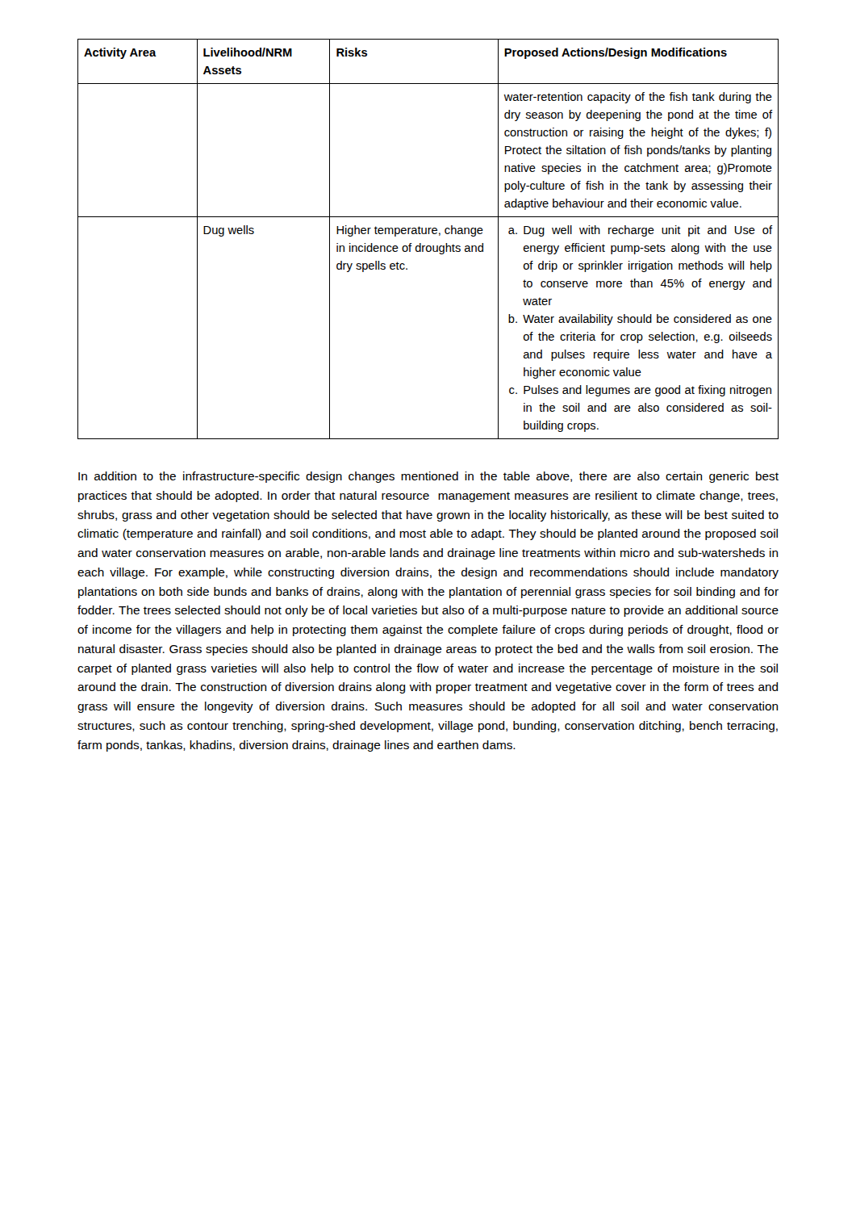| Activity Area | Livelihood/NRM Assets | Risks | Proposed Actions/Design Modifications |
| --- | --- | --- | --- |
| | | | water-retention capacity of the fish tank during the dry season by deepening the pond at the time of construction or raising the height of the dykes; f) Protect the siltation of fish ponds/tanks by planting native species in the catchment area; g)Promote poly-culture of fish in the tank by assessing their adaptive behaviour and their economic value. |
| | Dug wells | Higher temperature, change in incidence of droughts and dry spells etc. | Dug well with recharge unit pit and Use of energy efficient pump-sets along with the use of drip or sprinkler irrigation methods will help to conserve more than 45% of energy and water Water availability should be considered as one of the criteria for crop selection, e.g. oilseeds and pulses require less water and have a higher economic value Pulses and legumes are good at fixing nitrogen in the soil and are also considered as soil-building crops. |
In addition to the infrastructure-specific design changes mentioned in the table above, there are also certain generic best practices that should be adopted. In order that natural resource management measures are resilient to climate change, trees, shrubs, grass and other vegetation should be selected that have grown in the locality historically, as these will be best suited to climatic (temperature and rainfall) and soil conditions, and most able to adapt. They should be planted around the proposed soil and water conservation measures on arable, non-arable lands and drainage line treatments within micro and sub-watersheds in each village. For example, while constructing diversion drains, the design and recommendations should include mandatory plantations on both side bunds and banks of drains, along with the plantation of perennial grass species for soil binding and for fodder. The trees selected should not only be of local varieties but also of a multi-purpose nature to provide an additional source of income for the villagers and help in protecting them against the complete failure of crops during periods of drought, flood or natural disaster. Grass species should also be planted in drainage areas to protect the bed and the walls from soil erosion. The carpet of planted grass varieties will also help to control the flow of water and increase the percentage of moisture in the soil around the drain. The construction of diversion drains along with proper treatment and vegetative cover in the form of trees and grass will ensure the longevity of diversion drains. Such measures should be adopted for all soil and water conservation structures, such as contour trenching, spring-shed development, village pond, bunding, conservation ditching, bench terracing, farm ponds, tankas, khadins, diversion drains, drainage lines and earthen dams.